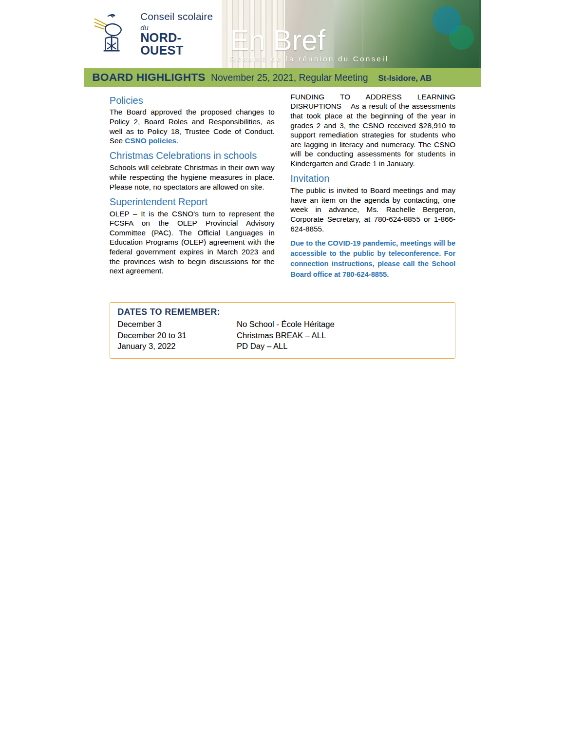En Bref
Résumé de la réunion du Conseil
Conseil scolaire du
NORD-OUEST
BOARD HIGHLIGHTS November 25, 2021, Regular Meeting St-Isidore, AB
Policies
The Board approved the proposed changes to Policy 2, Board Roles and Responsibilities, as well as to Policy 18, Trustee Code of Conduct. See CSNO policies.
Christmas Celebrations in schools
Schools will celebrate Christmas in their own way while respecting the hygiene measures in place. Please note, no spectators are allowed on site.
Superintendent Report
OLEP – It is the CSNO's turn to represent the FCSFA on the OLEP Provincial Advisory Committee (PAC). The Official Languages in Education Programs (OLEP) agreement with the federal government expires in March 2023 and the provinces wish to begin discussions for the next agreement.
FUNDING TO ADDRESS LEARNING DISRUPTIONS – As a result of the assessments that took place at the beginning of the year in grades 2 and 3, the CSNO received $28,910 to support remediation strategies for students who are lagging in literacy and numeracy. The CSNO will be conducting assessments for students in Kindergarten and Grade 1 in January.
Invitation
The public is invited to Board meetings and may have an item on the agenda by contacting, one week in advance, Ms. Rachelle Bergeron, Corporate Secretary, at 780-624-8855 or 1-866-624-8855.
Due to the COVID-19 pandemic, meetings will be accessible to the public by teleconference. For connection instructions, please call the School Board office at 780-624-8855.
DATES TO REMEMBER:
| December 3 | No School - École Héritage |
| December 20 to 31 | Christmas BREAK – ALL |
| January 3, 2022 | PD Day – ALL |